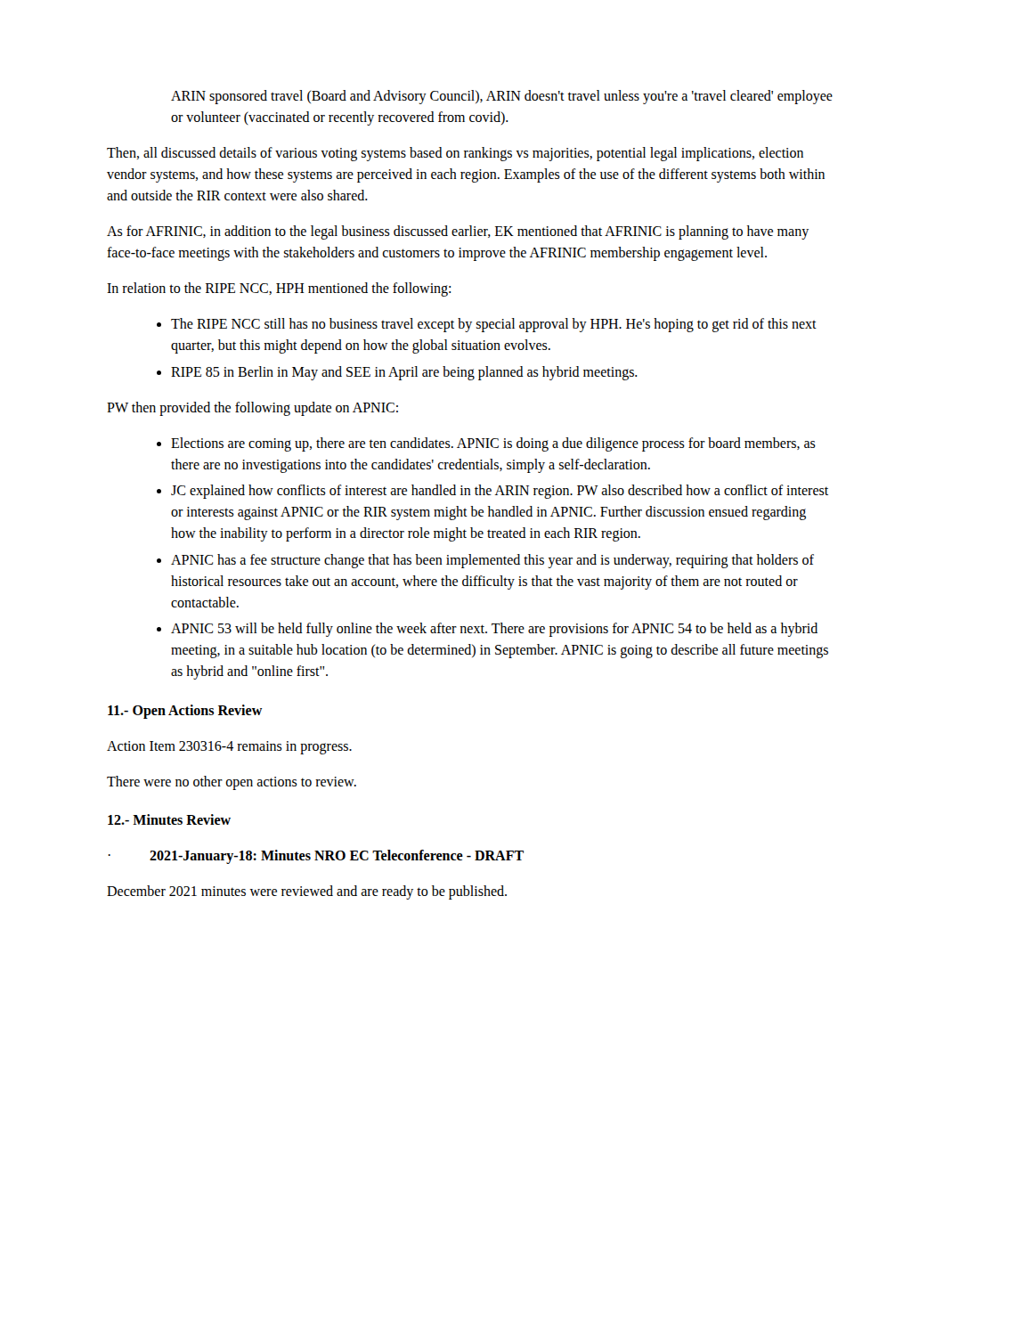ARIN sponsored travel (Board and Advisory Council), ARIN doesn't travel unless you're a 'travel cleared' employee or volunteer (vaccinated or recently recovered from covid).
Then, all discussed details of various voting systems based on rankings vs majorities, potential legal implications, election vendor systems, and how these systems are perceived in each region. Examples of the use of the different systems both within and outside the RIR context were also shared.
As for AFRINIC, in addition to the legal business discussed earlier, EK mentioned that AFRINIC is planning to have many face-to-face meetings with the stakeholders and customers to improve the AFRINIC membership engagement level.
In relation to the RIPE NCC, HPH mentioned the following:
The RIPE NCC still has no business travel except by special approval by HPH. He's hoping to get rid of this next quarter, but this might depend on how the global situation evolves.
RIPE 85 in Berlin in May and SEE in April are being planned as hybrid meetings.
PW then provided the following update on APNIC:
Elections are coming up, there are ten candidates. APNIC is doing a due diligence process for board members, as there are no investigations into the candidates' credentials, simply a self-declaration.
JC explained how conflicts of interest are handled in the ARIN region. PW also described how a conflict of interest or interests against APNIC or the RIR system might be handled in APNIC. Further discussion ensued regarding how the inability to perform in a director role might be treated in each RIR region.
APNIC has a fee structure change that has been implemented this year and is underway, requiring that holders of historical resources take out an account, where the difficulty is that the vast majority of them are not routed or contactable.
APNIC 53 will be held fully online the week after next. There are provisions for APNIC 54 to be held as a hybrid meeting, in a suitable hub location (to be determined) in September. APNIC is going to describe all future meetings as hybrid and "online first".
11.- Open Actions Review
Action Item 230316-4 remains in progress.
There were no other open actions to review.
12.- Minutes Review
·2021-January-18: Minutes NRO EC Teleconference - DRAFT
December 2021 minutes were reviewed and are ready to be published.